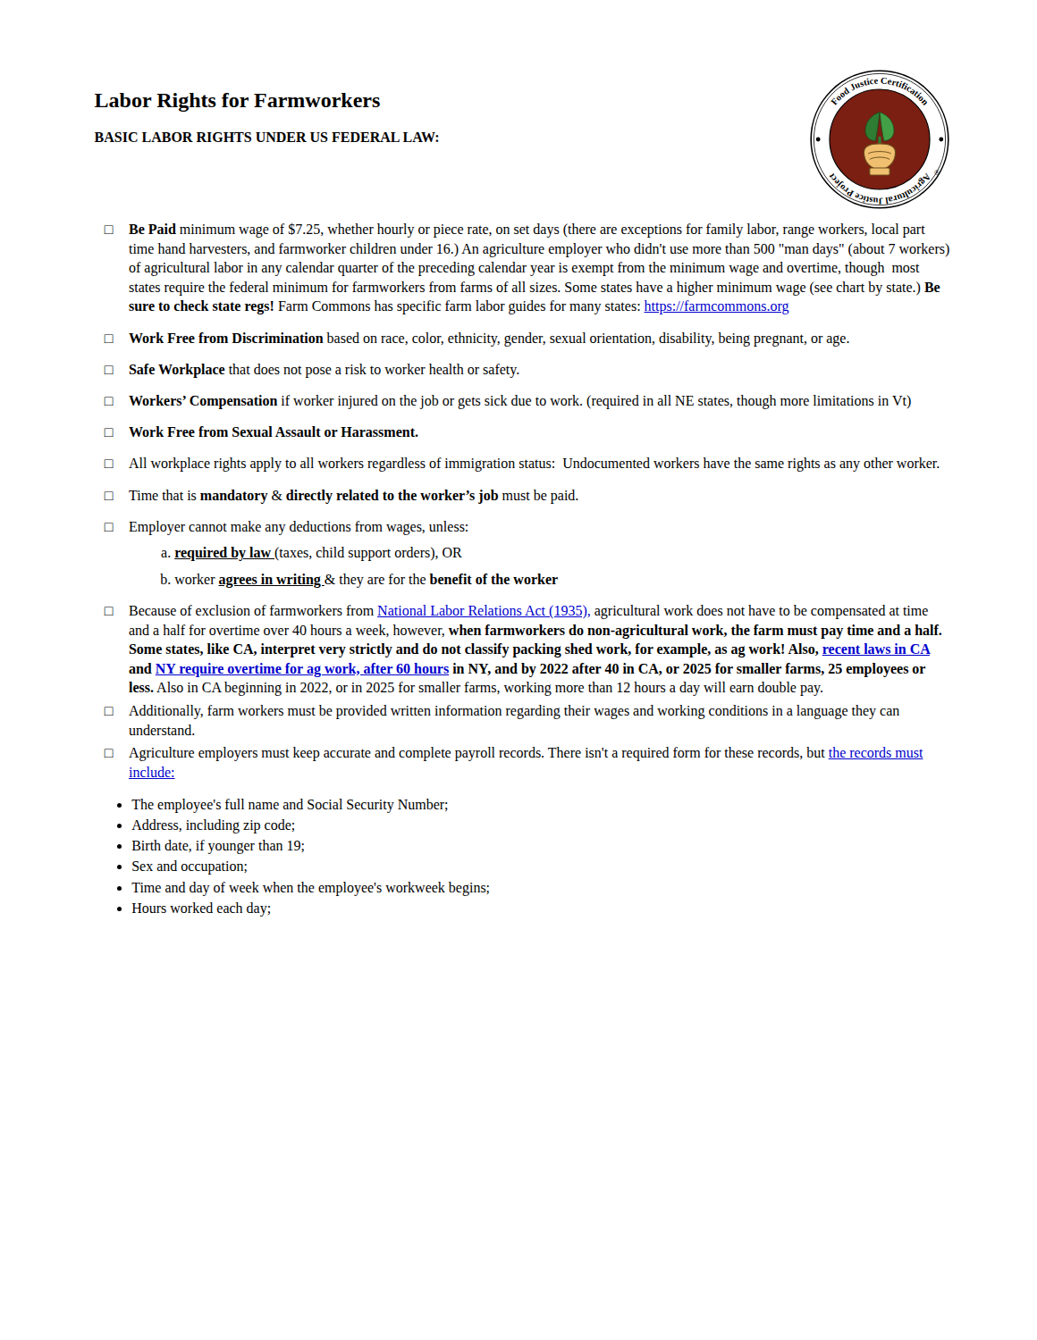Food Justice Certification Agricultural Justice Project ®
Labor Rights for Farmworkers
BASIC LABOR RIGHTS UNDER US FEDERAL LAW:
Be Paid minimum wage of $7.25, whether hourly or piece rate, on set days (there are exceptions for family labor, range workers, local part time hand harvesters, and farmworker children under 16.) An agriculture employer who didn't use more than 500 "man days" (about 7 workers) of agricultural labor in any calendar quarter of the preceding calendar year is exempt from the minimum wage and overtime, though most states require the federal minimum for farmworkers from farms of all sizes. Some states have a higher minimum wage (see chart by state.) Be sure to check state regs! Farm Commons has specific farm labor guides for many states: https://farmcommons.org
Work Free from Discrimination based on race, color, ethnicity, gender, sexual orientation, disability, being pregnant, or age.
Safe Workplace that does not pose a risk to worker health or safety.
Workers’ Compensation if worker injured on the job or gets sick due to work. (required in all NE states, though more limitations in Vt)
Work Free from Sexual Assault or Harassment.
All workplace rights apply to all workers regardless of immigration status: Undocumented workers have the same rights as any other worker.
Time that is mandatory & directly related to the worker’s job must be paid.
Employer cannot make any deductions from wages, unless:
required by law (taxes, child support orders), OR
worker agrees in writing & they are for the benefit of the worker
Because of exclusion of farmworkers from National Labor Relations Act (1935), agricultural work does not have to be compensated at time and a half for overtime over 40 hours a week, however, when farmworkers do non-agricultural work, the farm must pay time and a half. Some states, like CA, interpret very strictly and do not classify packing shed work, for example, as ag work! Also, recent laws in CA and NY require overtime for ag work, after 60 hours in NY, and by 2022 after 40 in CA, or 2025 for smaller farms, 25 employees or less. Also in CA beginning in 2022, or in 2025 for smaller farms, working more than 12 hours a day will earn double pay.
Additionally, farm workers must be provided written information regarding their wages and working conditions in a language they can understand.
Agriculture employers must keep accurate and complete payroll records. There isn't a required form for these records, but the records must include:
The employee's full name and Social Security Number;
Address, including zip code;
Birth date, if younger than 19;
Sex and occupation;
Time and day of week when the employee's workweek begins;
Hours worked each day;